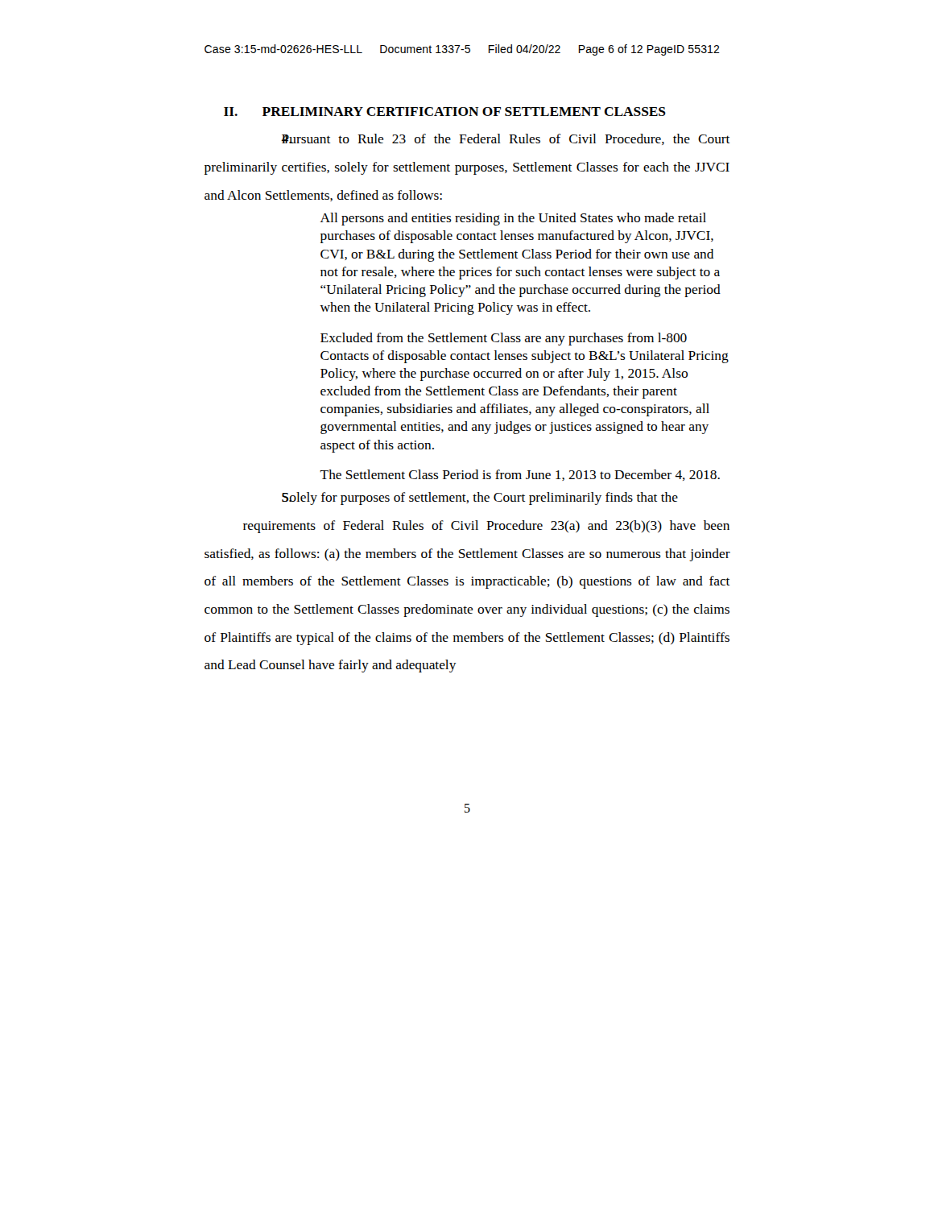Case 3:15-md-02626-HES-LLL Document 1337-5 Filed 04/20/22 Page 6 of 12 PageID 55312
II. Preliminary Certification of Settlement Classes
4. Pursuant to Rule 23 of the Federal Rules of Civil Procedure, the Court preliminarily certifies, solely for settlement purposes, Settlement Classes for each the JJVCI and Alcon Settlements, defined as follows:
All persons and entities residing in the United States who made retail purchases of disposable contact lenses manufactured by Alcon, JJVCI, CVI, or B&L during the Settlement Class Period for their own use and not for resale, where the prices for such contact lenses were subject to a “Unilateral Pricing Policy” and the purchase occurred during the period when the Unilateral Pricing Policy was in effect.
Excluded from the Settlement Class are any purchases from l-800 Contacts of disposable contact lenses subject to B&L’s Unilateral Pricing Policy, where the purchase occurred on or after July 1, 2015. Also excluded from the Settlement Class are Defendants, their parent companies, subsidiaries and affiliates, any alleged co-conspirators, all governmental entities, and any judges or justices assigned to hear any aspect of this action.
The Settlement Class Period is from June 1, 2013 to December 4, 2018.
5. Solely for purposes of settlement, the Court preliminarily finds that the requirements of Federal Rules of Civil Procedure 23(a) and 23(b)(3) have been satisfied, as follows: (a) the members of the Settlement Classes are so numerous that joinder of all members of the Settlement Classes is impracticable; (b) questions of law and fact common to the Settlement Classes predominate over any individual questions; (c) the claims of Plaintiffs are typical of the claims of the members of the Settlement Classes; (d) Plaintiffs and Lead Counsel have fairly and adequately
5